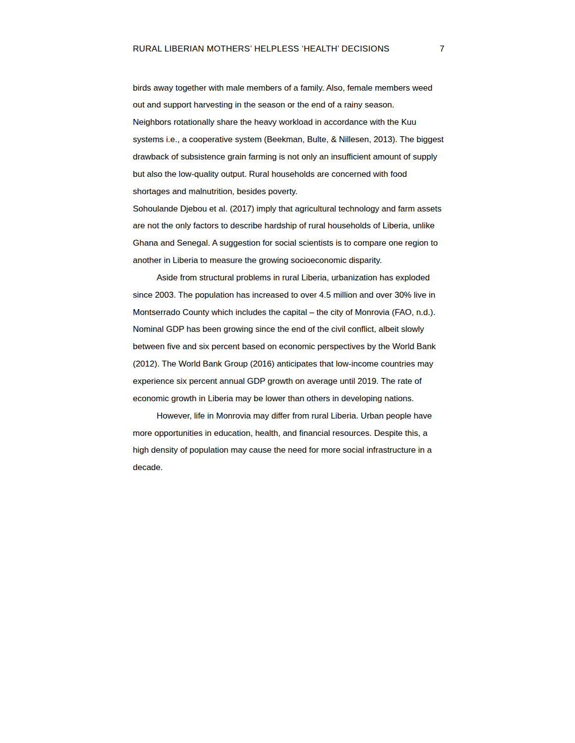Rural Liberian Mothers’ Helpless ‘Health’ Decisions 7
birds away together with male members of a family. Also, female members weed out and support harvesting in the season or the end of a rainy season.
Neighbors rotationally share the heavy workload in accordance with the Kuu systems i.e., a cooperative system (Beekman, Bulte, & Nillesen, 2013). The biggest drawback of subsistence grain farming is not only an insufficient amount of supply but also the low-quality output. Rural households are concerned with food shortages and malnutrition, besides poverty.
Sohoulande Djebou et al. (2017) imply that agricultural technology and farm assets are not the only factors to describe hardship of rural households of Liberia, unlike Ghana and Senegal. A suggestion for social scientists is to compare one region to another in Liberia to measure the growing socioeconomic disparity.
Aside from structural problems in rural Liberia, urbanization has exploded since 2003. The population has increased to over 4.5 million and over 30% live in Montserrado County which includes the capital – the city of Monrovia (FAO, n.d.). Nominal GDP has been growing since the end of the civil conflict, albeit slowly between five and six percent based on economic perspectives by the World Bank (2012). The World Bank Group (2016) anticipates that low-income countries may experience six percent annual GDP growth on average until 2019. The rate of economic growth in Liberia may be lower than others in developing nations.
However, life in Monrovia may differ from rural Liberia. Urban people have more opportunities in education, health, and financial resources. Despite this, a high density of population may cause the need for more social infrastructure in a decade.